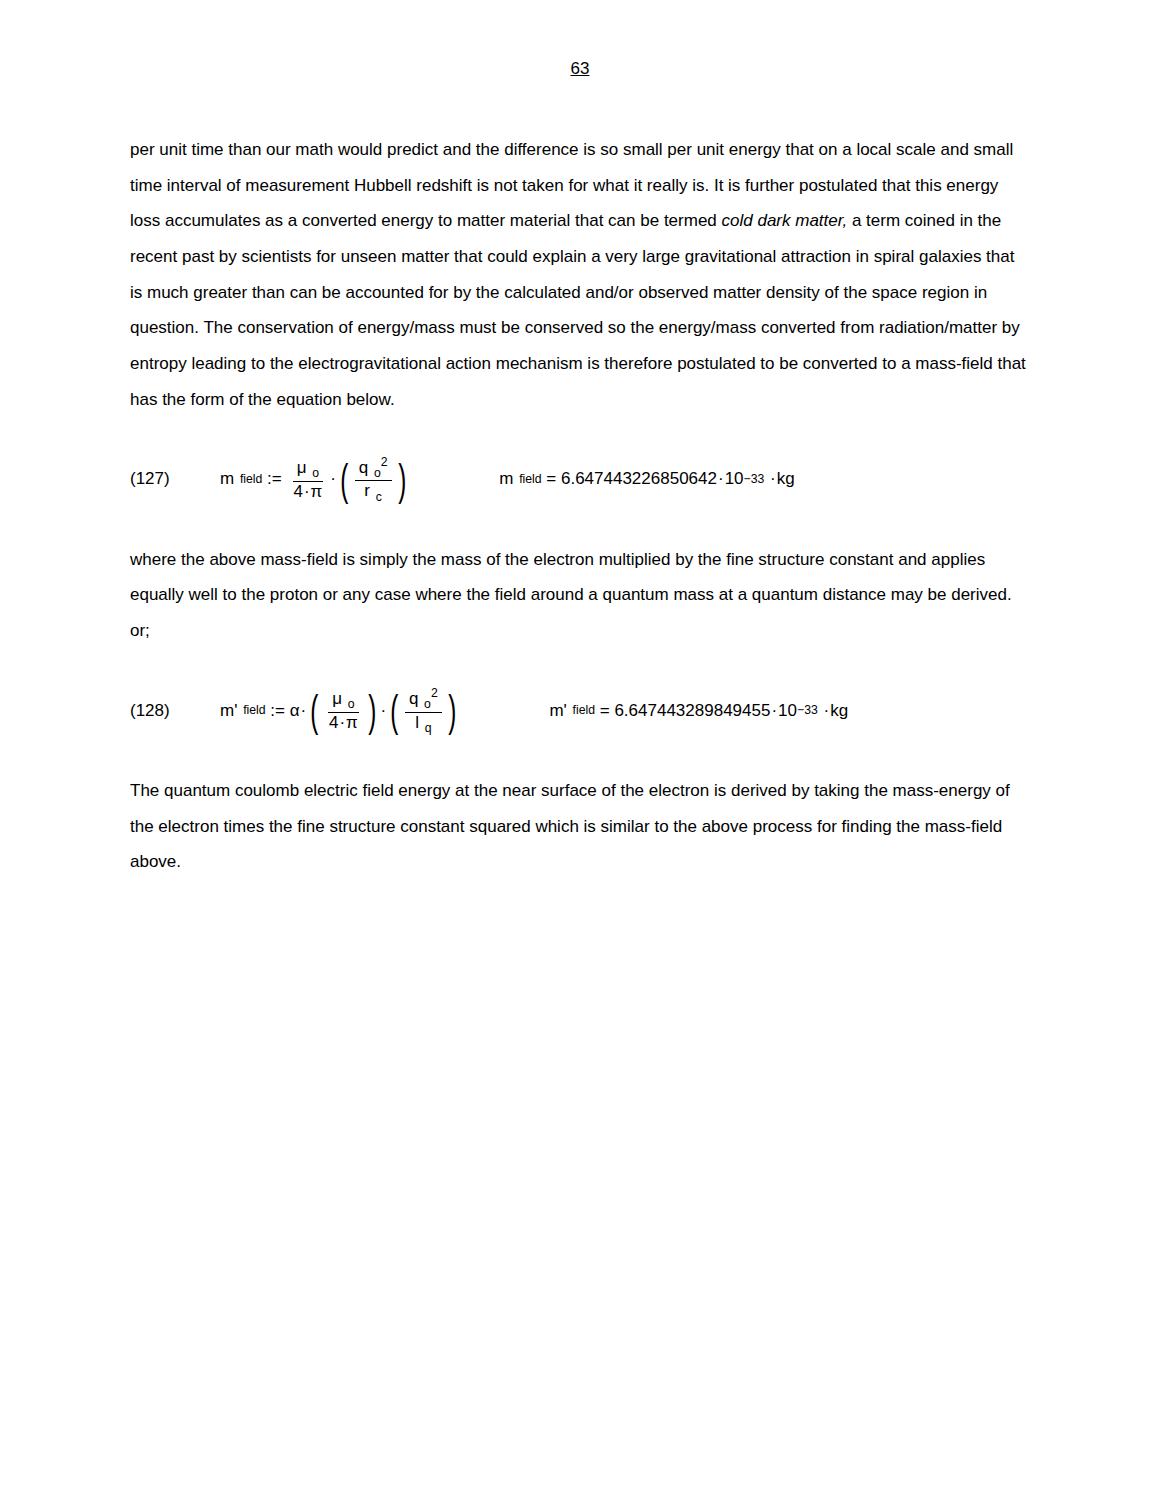63
per unit time than our math would predict and the difference is so small per unit energy that on a local scale and small time interval of measurement Hubbell redshift is not taken for what it really is. It is further postulated that this energy loss accumulates as a converted energy to matter material that can be termed cold dark matter, a term coined in the recent past by scientists for unseen matter that could explain a very large gravitational attraction in spiral galaxies that is much greater than can be accounted for by the calculated and/or observed matter density of the space region in question. The conservation of energy/mass must be conserved so the energy/mass converted from radiation/matter by entropy leading to the electrogravitational action mechanism is therefore postulated to be converted to a mass-field that has the form of the equation below.
(127) m field := μ o 4·π · ( q o 2 r c ) m field = 6.647443226850642·10−33 ·kg
where the above mass-field is simply the mass of the electron multiplied by the fine structure constant and applies equally well to the proton or any case where the field around a quantum mass at a quantum distance may be derived.
or;
(128) m' field := α· ( μ o 4·π ) · ( q o 2 l q ) m' field = 6.647443289849455·10−33 ·kg
The quantum coulomb electric field energy at the near surface of the electron is derived by taking the mass-energy of the electron times the fine structure constant squared which is similar to the above process for finding the mass-field above.